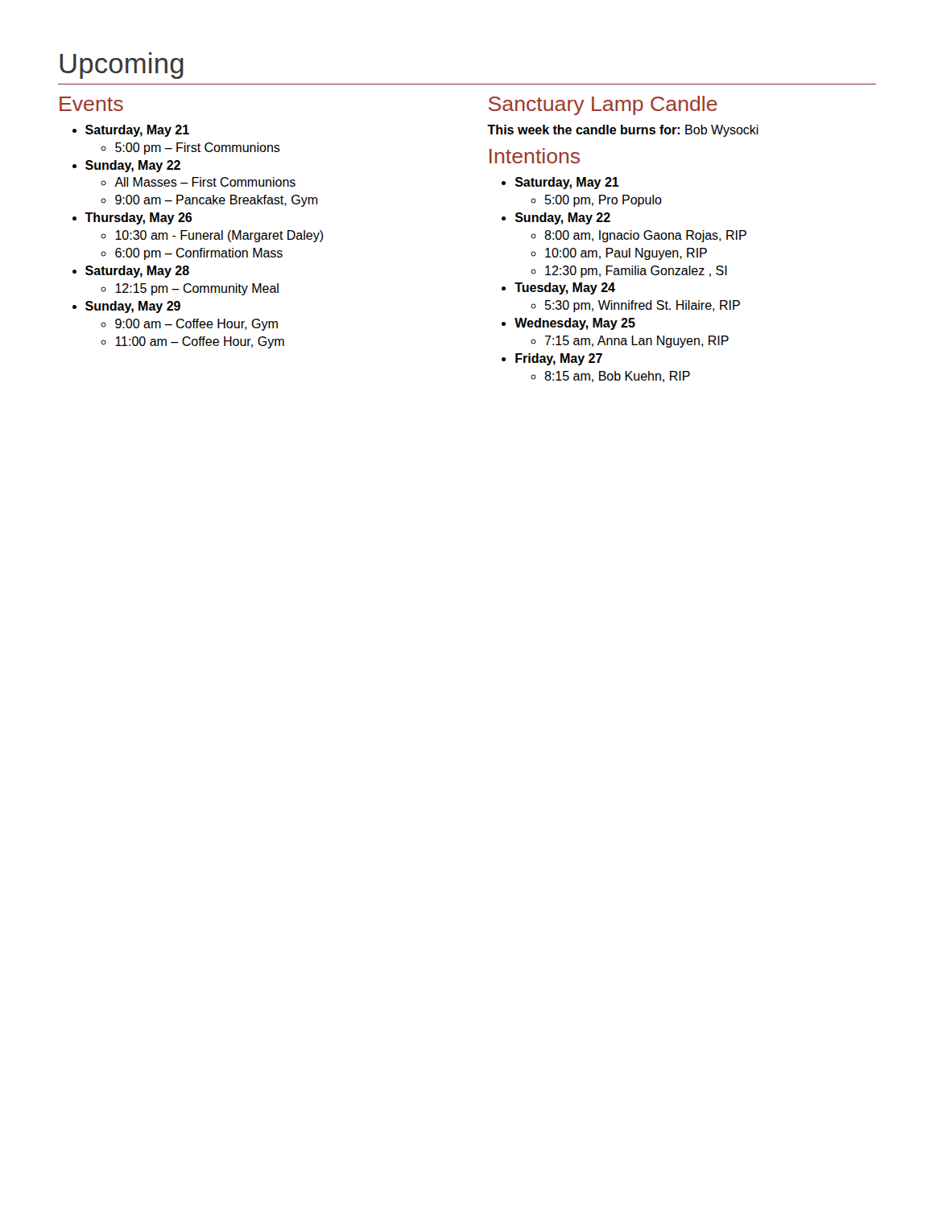Upcoming
Events
Saturday, May 21
5:00 pm – First Communions
Sunday, May 22
All Masses – First Communions
9:00 am – Pancake Breakfast, Gym
Thursday, May 26
10:30 am - Funeral (Margaret Daley)
6:00 pm – Confirmation Mass
Saturday, May 28
12:15 pm – Community Meal
Sunday, May 29
9:00 am – Coffee Hour, Gym
11:00 am – Coffee Hour, Gym
Sanctuary Lamp Candle
This week the candle burns for: Bob Wysocki
Intentions
Saturday, May 21
5:00 pm, Pro Populo
Sunday, May 22
8:00 am, Ignacio Gaona Rojas, RIP
10:00 am, Paul Nguyen, RIP
12:30 pm, Familia Gonzalez , SI
Tuesday, May 24
5:30 pm, Winnifred St. Hilaire, RIP
Wednesday, May 25
7:15 am, Anna Lan Nguyen, RIP
Friday, May 27
8:15 am, Bob Kuehn, RIP